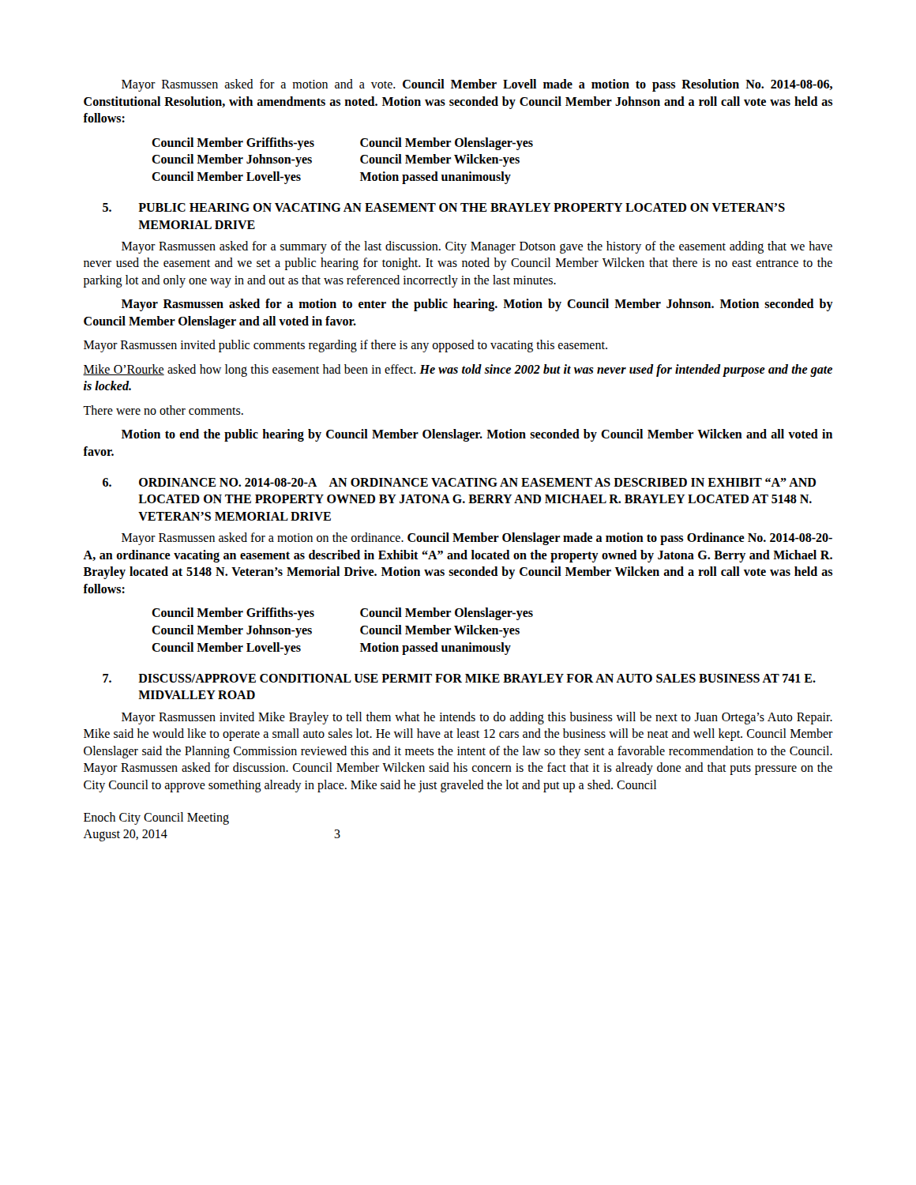Mayor Rasmussen asked for a motion and a vote. Council Member Lovell made a motion to pass Resolution No. 2014-08-06, Constitutional Resolution, with amendments as noted. Motion was seconded by Council Member Johnson and a roll call vote was held as follows:
| Council Member Griffiths-yes | Council Member Olenslager-yes |
| Council Member Johnson-yes | Council Member Wilcken-yes |
| Council Member Lovell-yes | Motion passed unanimously |
5.
PUBLIC HEARING ON VACATING AN EASEMENT ON THE BRAYLEY PROPERTY LOCATED ON VETERAN’S MEMORIAL DRIVE
Mayor Rasmussen asked for a summary of the last discussion. City Manager Dotson gave the history of the easement adding that we have never used the easement and we set a public hearing for tonight. It was noted by Council Member Wilcken that there is no east entrance to the parking lot and only one way in and out as that was referenced incorrectly in the last minutes.
Mayor Rasmussen asked for a motion to enter the public hearing. Motion by Council Member Johnson. Motion seconded by Council Member Olenslager and all voted in favor.
Mayor Rasmussen invited public comments regarding if there is any opposed to vacating this easement.
Mike O’Rourke asked how long this easement had been in effect. He was told since 2002 but it was never used for intended purpose and the gate is locked.
There were no other comments.
Motion to end the public hearing by Council Member Olenslager. Motion seconded by Council Member Wilcken and all voted in favor.
6.
ORDINANCE NO. 2014-08-20-A AN ORDINANCE VACATING AN EASEMENT AS DESCRIBED IN EXHIBIT “A” AND LOCATED ON THE PROPERTY OWNED BY JATONA G. BERRY AND MICHAEL R. BRAYLEY LOCATED AT 5148 N. VETERAN’S MEMORIAL DRIVE
Mayor Rasmussen asked for a motion on the ordinance. Council Member Olenslager made a motion to pass Ordinance No. 2014-08-20-A, an ordinance vacating an easement as described in Exhibit “A” and located on the property owned by Jatona G. Berry and Michael R. Brayley located at 5148 N. Veteran’s Memorial Drive. Motion was seconded by Council Member Wilcken and a roll call vote was held as follows:
| Council Member Griffiths-yes | Council Member Olenslager-yes |
| Council Member Johnson-yes | Council Member Wilcken-yes |
| Council Member Lovell-yes | Motion passed unanimously |
7.
DISCUSS/APPROVE CONDITIONAL USE PERMIT FOR MIKE BRAYLEY FOR AN AUTO SALES BUSINESS AT 741 E. MIDVALLEY ROAD
Mayor Rasmussen invited Mike Brayley to tell them what he intends to do adding this business will be next to Juan Ortega’s Auto Repair. Mike said he would like to operate a small auto sales lot. He will have at least 12 cars and the business will be neat and well kept. Council Member Olenslager said the Planning Commission reviewed this and it meets the intent of the law so they sent a favorable recommendation to the Council. Mayor Rasmussen asked for discussion. Council Member Wilcken said his concern is the fact that it is already done and that puts pressure on the City Council to approve something already in place. Mike said he just graveled the lot and put up a shed. Council
Enoch City Council Meeting August 20, 20143